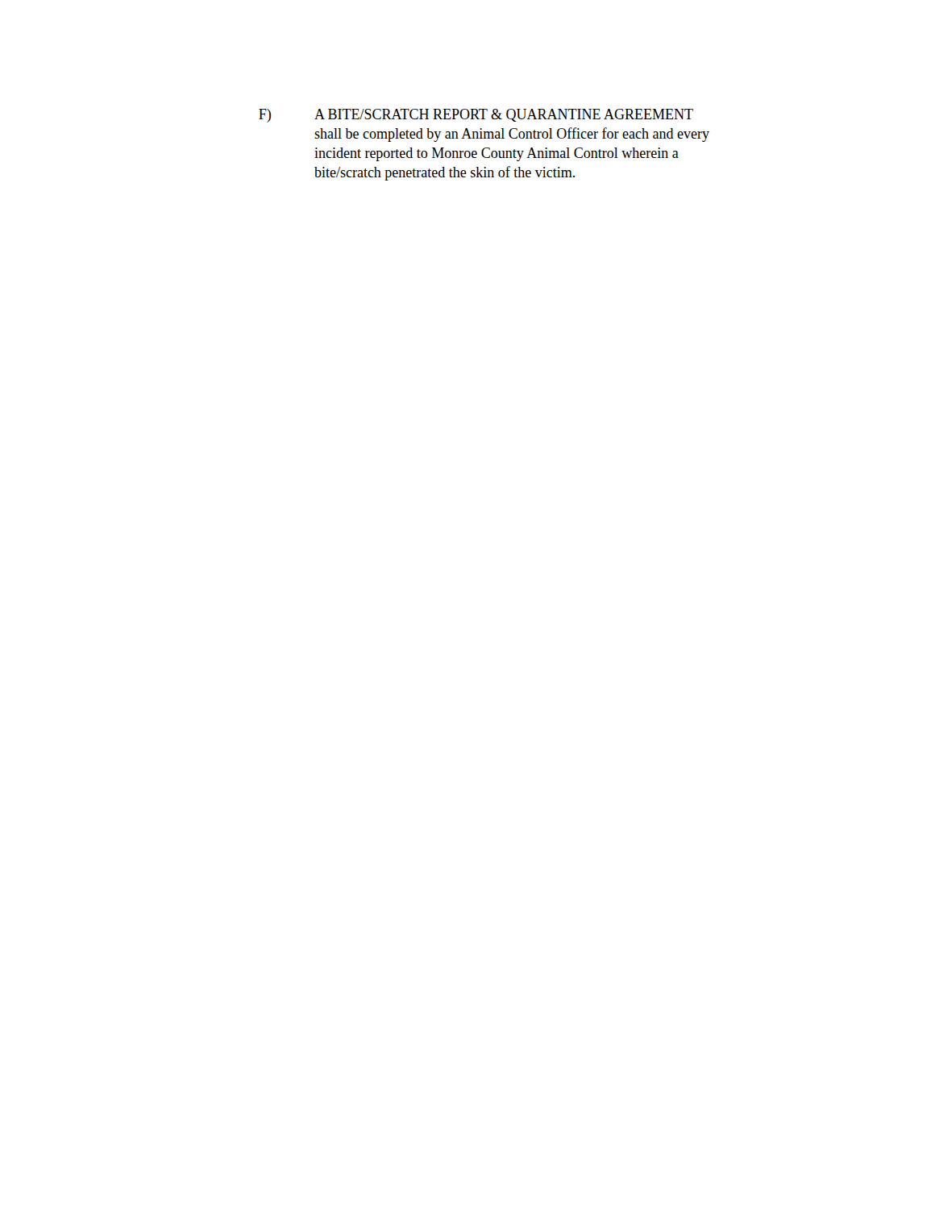F)
A BITE/SCRATCH REPORT & QUARANTINE AGREEMENT shall be completed by an Animal Control Officer for each and every incident reported to Monroe County Animal Control wherein a bite/scratch penetrated the skin of the victim.